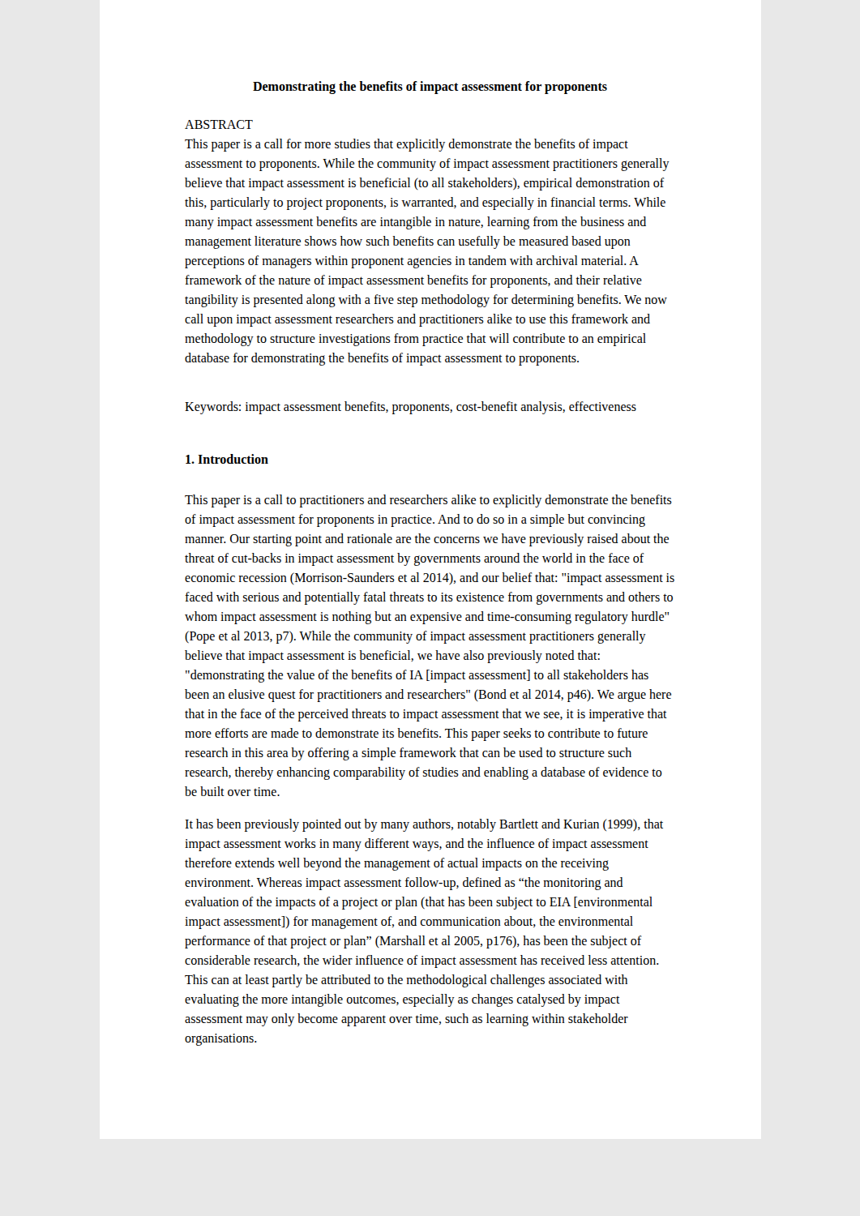Demonstrating the benefits of impact assessment for proponents
ABSTRACT
This paper is a call for more studies that explicitly demonstrate the benefits of impact assessment to proponents. While the community of impact assessment practitioners generally believe that impact assessment is beneficial (to all stakeholders), empirical demonstration of this, particularly to project proponents, is warranted, and especially in financial terms. While many impact assessment benefits are intangible in nature, learning from the business and management literature shows how such benefits can usefully be measured based upon perceptions of managers within proponent agencies in tandem with archival material. A framework of the nature of impact assessment benefits for proponents, and their relative tangibility is presented along with a five step methodology for determining benefits. We now call upon impact assessment researchers and practitioners alike to use this framework and methodology to structure investigations from practice that will contribute to an empirical database for demonstrating the benefits of impact assessment to proponents.
Keywords: impact assessment benefits, proponents, cost-benefit analysis, effectiveness
1. Introduction
This paper is a call to practitioners and researchers alike to explicitly demonstrate the benefits of impact assessment for proponents in practice. And to do so in a simple but convincing manner. Our starting point and rationale are the concerns we have previously raised about the threat of cut-backs in impact assessment by governments around the world in the face of economic recession (Morrison-Saunders et al 2014), and our belief that: "impact assessment is faced with serious and potentially fatal threats to its existence from governments and others to whom impact assessment is nothing but an expensive and time-consuming regulatory hurdle" (Pope et al 2013, p7). While the community of impact assessment practitioners generally believe that impact assessment is beneficial, we have also previously noted that: "demonstrating the value of the benefits of IA [impact assessment] to all stakeholders has been an elusive quest for practitioners and researchers" (Bond et al 2014, p46). We argue here that in the face of the perceived threats to impact assessment that we see, it is imperative that more efforts are made to demonstrate its benefits. This paper seeks to contribute to future research in this area by offering a simple framework that can be used to structure such research, thereby enhancing comparability of studies and enabling a database of evidence to be built over time.
It has been previously pointed out by many authors, notably Bartlett and Kurian (1999), that impact assessment works in many different ways, and the influence of impact assessment therefore extends well beyond the management of actual impacts on the receiving environment. Whereas impact assessment follow-up, defined as “the monitoring and evaluation of the impacts of a project or plan (that has been subject to EIA [environmental impact assessment]) for management of, and communication about, the environmental performance of that project or plan” (Marshall et al 2005, p176), has been the subject of considerable research, the wider influence of impact assessment has received less attention. This can at least partly be attributed to the methodological challenges associated with evaluating the more intangible outcomes, especially as changes catalysed by impact assessment may only become apparent over time, such as learning within stakeholder organisations.